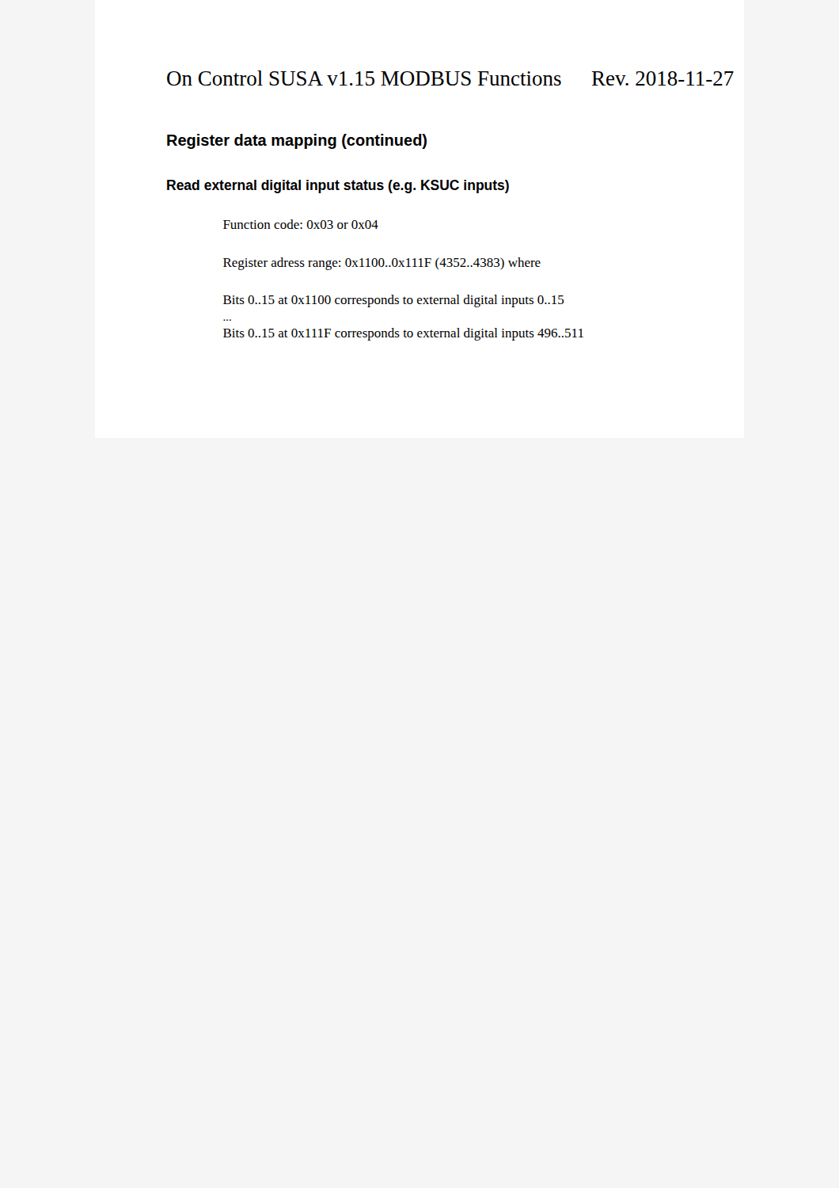On Control SUSA v1.15 MODBUS Functions
Rev. 2018-11-27
Register data mapping (continued)
Read external digital input status (e.g. KSUC inputs)
Function code: 0x03 or 0x04
Register adress range: 0x1100..0x111F (4352..4383) where
Bits 0..15 at 0x1100 corresponds to external digital inputs 0..15
...
Bits 0..15 at 0x111F corresponds to external digital inputs 496..511